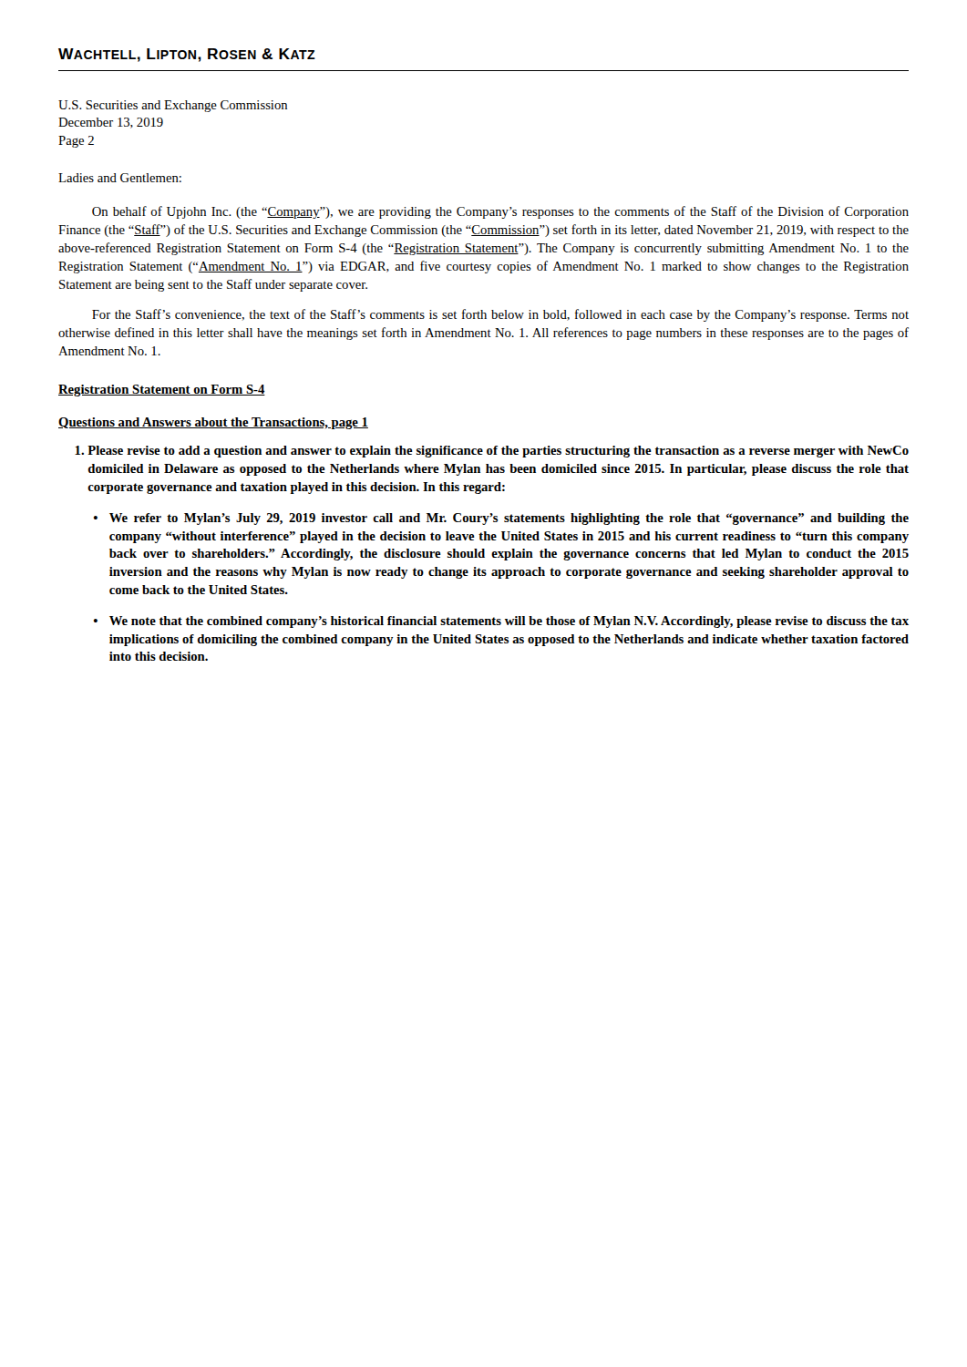WACHTELL, LIPTON, ROSEN & KATZ
U.S. Securities and Exchange Commission
December 13, 2019
Page 2
Ladies and Gentlemen:
On behalf of Upjohn Inc. (the “Company”), we are providing the Company’s responses to the comments of the Staff of the Division of Corporation Finance (the “Staff”) of the U.S. Securities and Exchange Commission (the “Commission”) set forth in its letter, dated November 21, 2019, with respect to the above-referenced Registration Statement on Form S-4 (the “Registration Statement”). The Company is concurrently submitting Amendment No. 1 to the Registration Statement (“Amendment No. 1”) via EDGAR, and five courtesy copies of Amendment No. 1 marked to show changes to the Registration Statement are being sent to the Staff under separate cover.
For the Staff’s convenience, the text of the Staff’s comments is set forth below in bold, followed in each case by the Company’s response. Terms not otherwise defined in this letter shall have the meanings set forth in Amendment No. 1. All references to page numbers in these responses are to the pages of Amendment No. 1.
Registration Statement on Form S-4
Questions and Answers about the Transactions, page 1
Please revise to add a question and answer to explain the significance of the parties structuring the transaction as a reverse merger with NewCo domiciled in Delaware as opposed to the Netherlands where Mylan has been domiciled since 2015. In particular, please discuss the role that corporate governance and taxation played in this decision. In this regard:
We refer to Mylan’s July 29, 2019 investor call and Mr. Coury’s statements highlighting the role that “governance” and building the company “without interference” played in the decision to leave the United States in 2015 and his current readiness to “turn this company back over to shareholders.” Accordingly, the disclosure should explain the governance concerns that led Mylan to conduct the 2015 inversion and the reasons why Mylan is now ready to change its approach to corporate governance and seeking shareholder approval to come back to the United States.
We note that the combined company’s historical financial statements will be those of Mylan N.V. Accordingly, please revise to discuss the tax implications of domiciling the combined company in the United States as opposed to the Netherlands and indicate whether taxation factored into this decision.